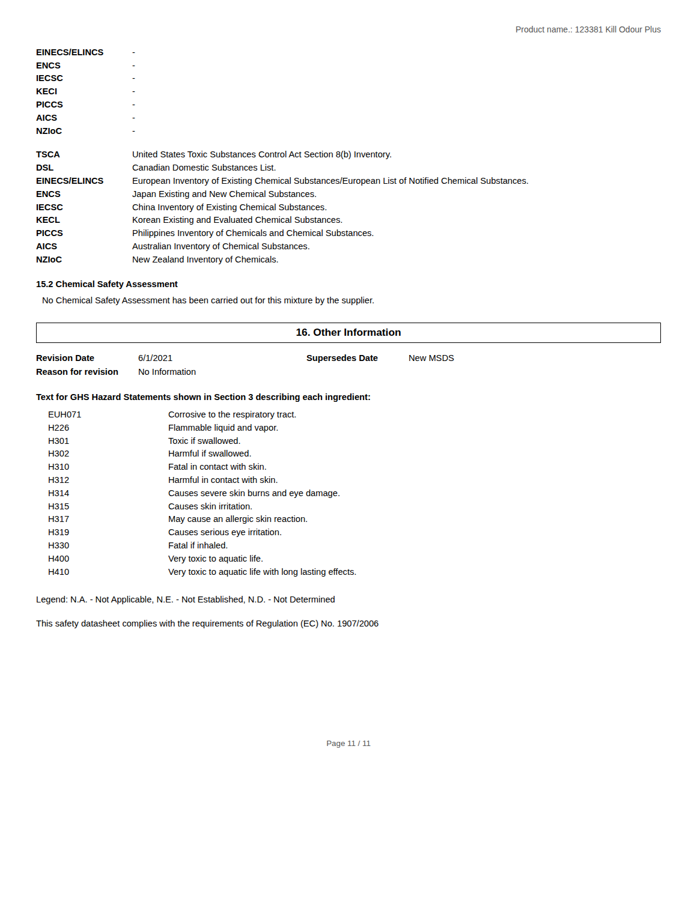Product name.: 123381 Kill Odour Plus
| EINECS/ELINCS | - | |
| ENCS | - | |
| IECSC | - | |
| KECI | - | |
| PICCS | - | |
| AICS | - | |
| NZIoC | - | |
| TSCA | United States Toxic Substances Control Act Section 8(b) Inventory. |
| DSL | Canadian Domestic Substances List. |
| EINECS/ELINCS | European Inventory of Existing Chemical Substances/European List of Notified Chemical Substances. |
| ENCS | Japan Existing and New Chemical Substances. |
| IECSC | China Inventory of Existing Chemical Substances. |
| KECL | Korean Existing and Evaluated Chemical Substances. |
| PICCS | Philippines Inventory of Chemicals and Chemical Substances. |
| AICS | Australian Inventory of Chemical Substances. |
| NZIoC | New Zealand Inventory of Chemicals. |
15.2 Chemical Safety Assessment
No Chemical Safety Assessment has been carried out for this mixture by the supplier.
16. Other Information
| Revision Date | 6/1/2021 | Supersedes Date | New MSDS |
| Reason for revision | No Information | | |
Text for GHS Hazard Statements shown in Section 3 describing each ingredient:
| EUH071 | Corrosive to the respiratory tract. |
| H226 | Flammable liquid and vapor. |
| H301 | Toxic if swallowed. |
| H302 | Harmful if swallowed. |
| H310 | Fatal in contact with skin. |
| H312 | Harmful in contact with skin. |
| H314 | Causes severe skin burns and eye damage. |
| H315 | Causes skin irritation. |
| H317 | May cause an allergic skin reaction. |
| H319 | Causes serious eye irritation. |
| H330 | Fatal if inhaled. |
| H400 | Very toxic to aquatic life. |
| H410 | Very toxic to aquatic life with long lasting effects. |
Legend: N.A. - Not Applicable, N.E. - Not Established, N.D. - Not Determined
This safety datasheet complies with the requirements of Regulation (EC) No. 1907/2006
Page 11 / 11